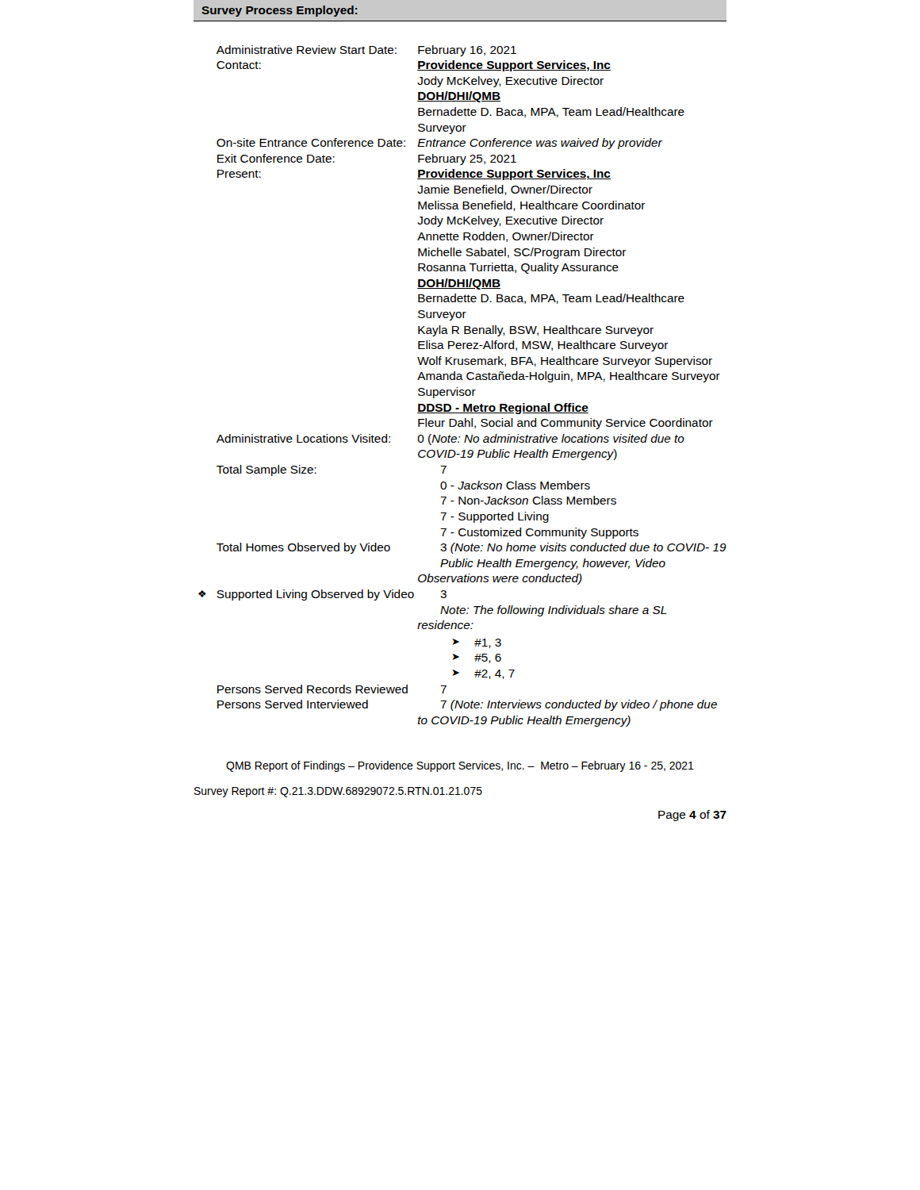Survey Process Employed:
| Administrative Review Start Date: | February 16, 2021 |
| Contact: | Providence Support Services, Inc |
| | Jody McKelvey, Executive Director |
| | DOH/DHI/QMB |
| | Bernadette D. Baca, MPA, Team Lead/Healthcare Surveyor |
| On-site Entrance Conference Date: | Entrance Conference was waived by provider |
| Exit Conference Date: | February 25, 2021 |
| Present: | Providence Support Services, Inc |
| | Jamie Benefield, Owner/Director |
| | Melissa Benefield, Healthcare Coordinator |
| | Jody McKelvey, Executive Director |
| | Annette Rodden, Owner/Director |
| | Michelle Sabatel, SC/Program Director |
| | Rosanna Turrietta, Quality Assurance |
| | DOH/DHI/QMB |
| | Bernadette D. Baca, MPA, Team Lead/Healthcare Surveyor |
| | Kayla R Benally, BSW, Healthcare Surveyor |
| | Elisa Perez-Alford, MSW, Healthcare Surveyor |
| | Wolf Krusemark, BFA, Healthcare Surveyor Supervisor |
| | Amanda Castañeda-Holguin, MPA, Healthcare Surveyor Supervisor |
| | DDSD - Metro Regional Office |
| | Fleur Dahl, Social and Community Service Coordinator |
| Administrative Locations Visited: | 0 ( Note: No administrative locations visited due to COVID-19 Public Health Emergency ) |
| Total Sample Size: | 7 |
| | 0 - Jackson Class Members |
| | 7 - Non- Jackson Class Members |
| | 7 - Supported Living |
| | 7 - Customized Community Supports |
| Total Homes Observed by Video | 3 (Note: No home visits conducted due to COVID- 19 |
| | Public Health Emergency, however, Video Observations were conducted) |
| Supported Living Observed by Video | 3 |
| | Note: The following Individuals share a SL residence: |
| | #1, 3 #5, 6 #2, 4, 7 |
| Persons Served Records Reviewed | 7 |
| Persons Served Interviewed | 7 (Note: Interviews conducted by video / phone due to COVID-19 Public Health Emergency) |
QMB Report of Findings – Providence Support Services, Inc. – Metro – February 16 - 25, 2021
Survey Report #: Q.21.3.DDW.68929072.5.RTN.01.21.075
Page 4 of 37